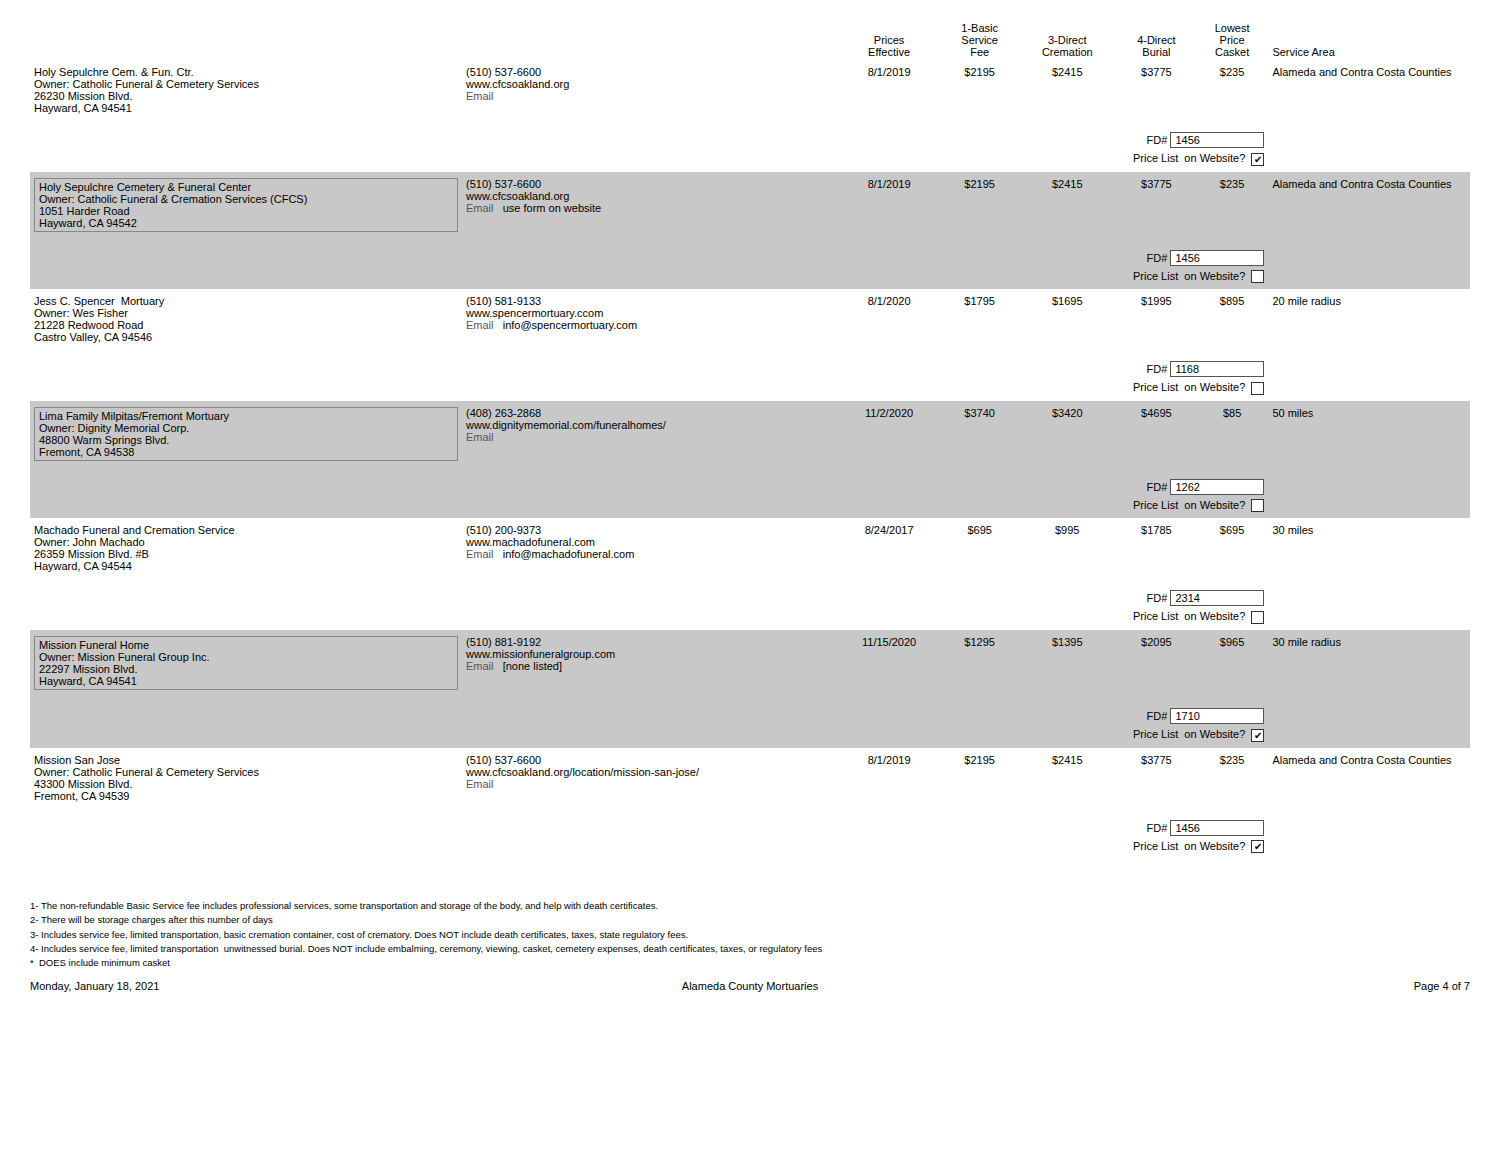| | | Prices Effective | 1-Basic Service Fee | 3-Direct Cremation | 4-Direct Burial | Lowest Price Casket | Service Area |
| --- | --- | --- | --- | --- | --- | --- | --- |
| Holy Sepulchre Cem. & Fun. Ctr. Owner: Catholic Funeral & Cemetery Services 26230 Mission Blvd. Hayward, CA 94541 | (510) 537-6600 www.cfcsoakland.org Email | 8/1/2019 | $2195 | $2415 | $3775 | $235 | Alameda and Contra Costa Counties |
| | FD# 1456 Price List on Website? ✔ | |
| Holy Sepulchre Cemetery & Funeral Center Owner: Catholic Funeral & Cremation Services (CFCS) 1051 Harder Road Hayward, CA 94542 | (510) 537-6600 www.cfcsoakland.org Email use form on website | 8/1/2019 | $2195 | $2415 | $3775 | $235 | Alameda and Contra Costa Counties |
| | FD# 1456 Price List on Website? | |
| Jess C. Spencer Mortuary Owner: Wes Fisher 21228 Redwood Road Castro Valley, CA 94546 | (510) 581-9133 www.spencermortuary.ccom Email info@spencermortuary.com | 8/1/2020 | $1795 | $1695 | $1995 | $895 | 20 mile radius |
| | FD# 1168 Price List on Website? | |
| Lima Family Milpitas/Fremont Mortuary Owner: Dignity Memorial Corp. 48800 Warm Springs Blvd. Fremont, CA 94538 | (408) 263-2868 www.dignitymemorial.com/funeralhomes/ Email | 11/2/2020 | $3740 | $3420 | $4695 | $85 | 50 miles |
| | FD# 1262 Price List on Website? | |
| Machado Funeral and Cremation Service Owner: John Machado 26359 Mission Blvd. #B Hayward, CA 94544 | (510) 200-9373 www.machadofuneral.com Email info@machadofuneral.com | 8/24/2017 | $695 | $995 | $1785 | $695 | 30 miles |
| | FD# 2314 Price List on Website? | |
| Mission Funeral Home Owner: Mission Funeral Group Inc. 22297 Mission Blvd. Hayward, CA 94541 | (510) 881-9192 www.missionfuneralgroup.com Email [none listed] | 11/15/2020 | $1295 | $1395 | $2095 | $965 | 30 mile radius |
| | FD# 1710 Price List on Website? ✔ | |
| Mission San Jose Owner: Catholic Funeral & Cemetery Services 43300 Mission Blvd. Fremont, CA 94539 | (510) 537-6600 www.cfcsoakland.org/location/mission-san-jose/ Email | 8/1/2019 | $2195 | $2415 | $3775 | $235 | Alameda and Contra Costa Counties |
| | FD# 1456 Price List on Website? ✔ | |
1- The non-refundable Basic Service fee includes professional services, some transportation and storage of the body, and help with death certificates.
2- There will be storage charges after this number of days
3- Includes service fee, limited transportation, basic cremation container, cost of crematory. Does NOT include death certificates, taxes, state regulatory fees.
4- Includes service fee, limited transportation unwitnessed burial. Does NOT include embalming, ceremony, viewing, casket, cemetery expenses, death certificates, taxes, or regulatory fees
* DOES include minimum casket
Monday, January 18, 2021
Alameda County Mortuaries
Page 4 of 7